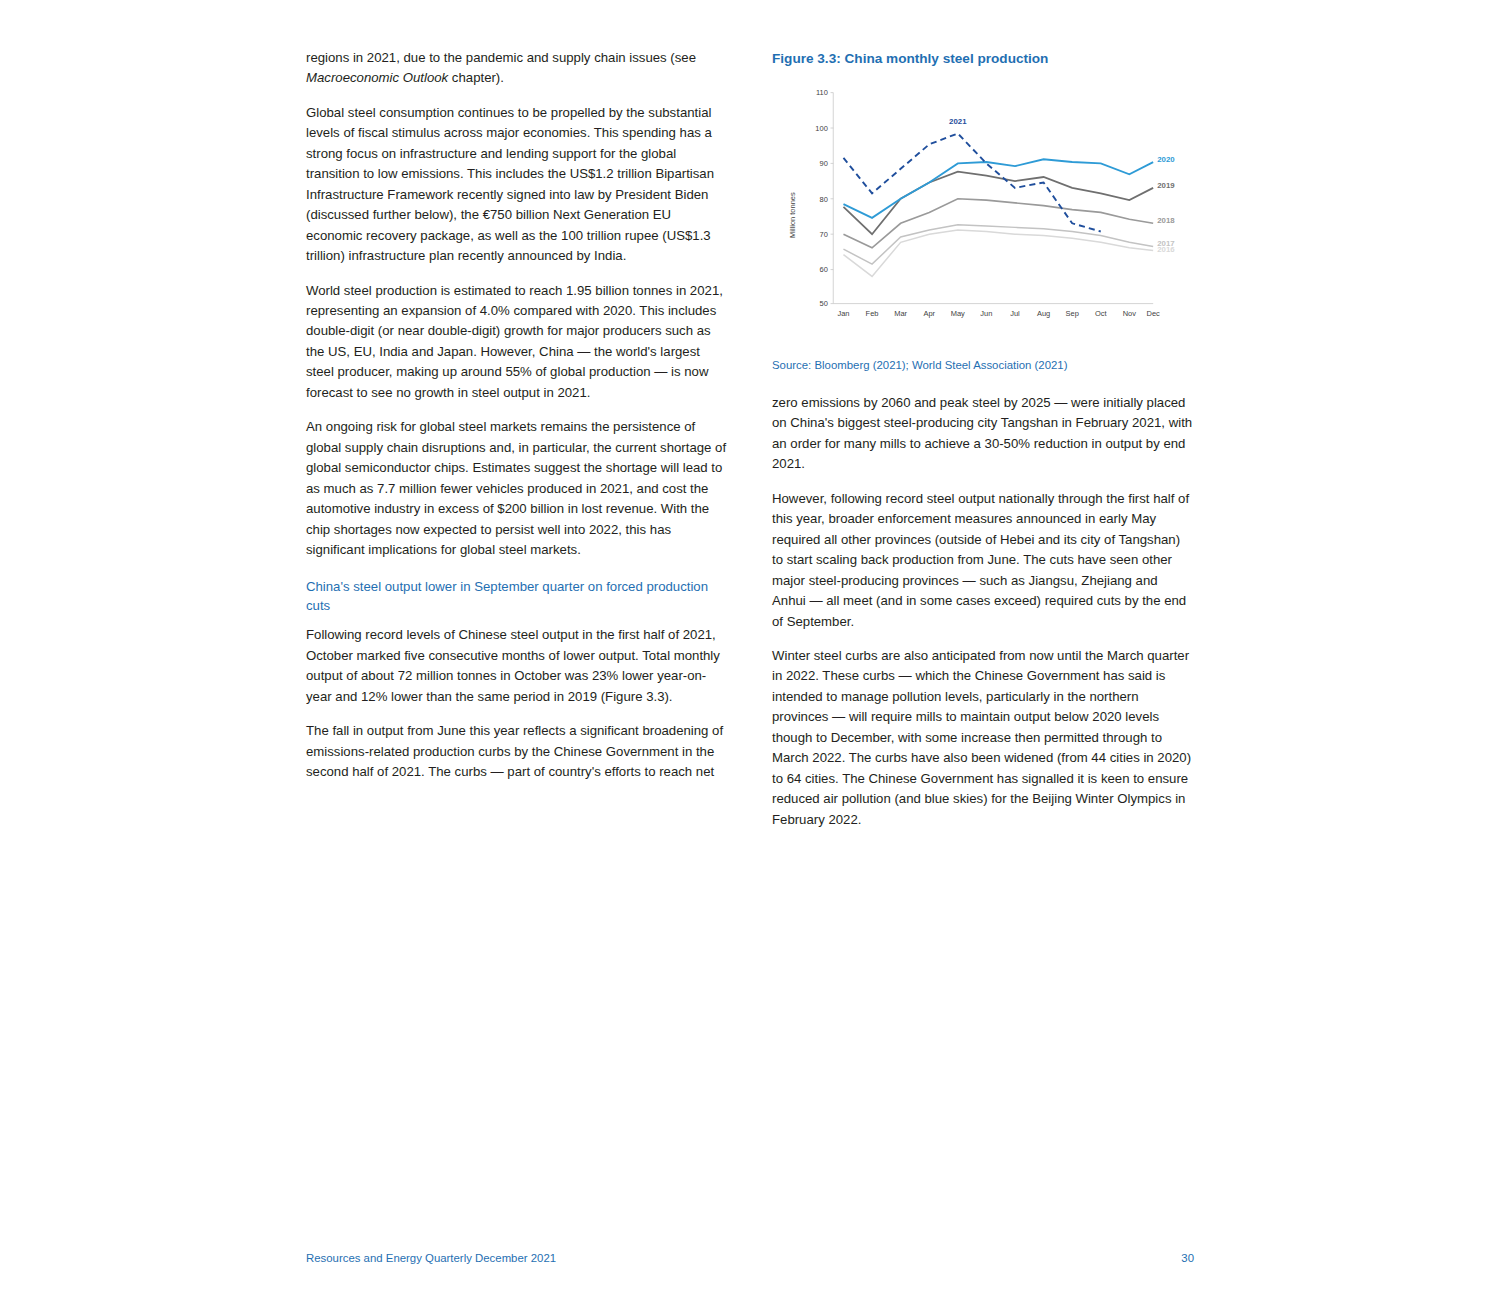regions in 2021, due to the pandemic and supply chain issues (see Macroeconomic Outlook chapter).
Global steel consumption continues to be propelled by the substantial levels of fiscal stimulus across major economies. This spending has a strong focus on infrastructure and lending support for the global transition to low emissions. This includes the US$1.2 trillion Bipartisan Infrastructure Framework recently signed into law by President Biden (discussed further below), the €750 billion Next Generation EU economic recovery package, as well as the 100 trillion rupee (US$1.3 trillion) infrastructure plan recently announced by India.
World steel production is estimated to reach 1.95 billion tonnes in 2021, representing an expansion of 4.0% compared with 2020. This includes double-digit (or near double-digit) growth for major producers such as the US, EU, India and Japan. However, China — the world's largest steel producer, making up around 55% of global production — is now forecast to see no growth in steel output in 2021.
An ongoing risk for global steel markets remains the persistence of global supply chain disruptions and, in particular, the current shortage of global semiconductor chips. Estimates suggest the shortage will lead to as much as 7.7 million fewer vehicles produced in 2021, and cost the automotive industry in excess of $200 billion in lost revenue. With the chip shortages now expected to persist well into 2022, this has significant implications for global steel markets.
China's steel output lower in September quarter on forced production cuts
Following record levels of Chinese steel output in the first half of 2021, October marked five consecutive months of lower output. Total monthly output of about 72 million tonnes in October was 23% lower year-on-year and 12% lower than the same period in 2019 (Figure 3.3).
The fall in output from June this year reflects a significant broadening of emissions-related production curbs by the Chinese Government in the second half of 2021. The curbs — part of country's efforts to reach net
Figure 3.3: China monthly steel production
110 100 90 80 70 60 50 Million tonnes Jan Feb Mar Apr May Jun Jul Aug Sep Oct Nov Dec 2021 2020 2019 2018 2017 2016
Source: Bloomberg (2021); World Steel Association (2021)
zero emissions by 2060 and peak steel by 2025 — were initially placed on China's biggest steel-producing city Tangshan in February 2021, with an order for many mills to achieve a 30-50% reduction in output by end 2021.
However, following record steel output nationally through the first half of this year, broader enforcement measures announced in early May required all other provinces (outside of Hebei and its city of Tangshan) to start scaling back production from June. The cuts have seen other major steel-producing provinces — such as Jiangsu, Zhejiang and Anhui — all meet (and in some cases exceed) required cuts by the end of September.
Winter steel curbs are also anticipated from now until the March quarter in 2022. These curbs — which the Chinese Government has said is intended to manage pollution levels, particularly in the northern provinces — will require mills to maintain output below 2020 levels though to December, with some increase then permitted through to March 2022. The curbs have also been widened (from 44 cities in 2020) to 64 cities. The Chinese Government has signalled it is keen to ensure reduced air pollution (and blue skies) for the Beijing Winter Olympics in February 2022.
Resources and Energy Quarterly December 2021
30